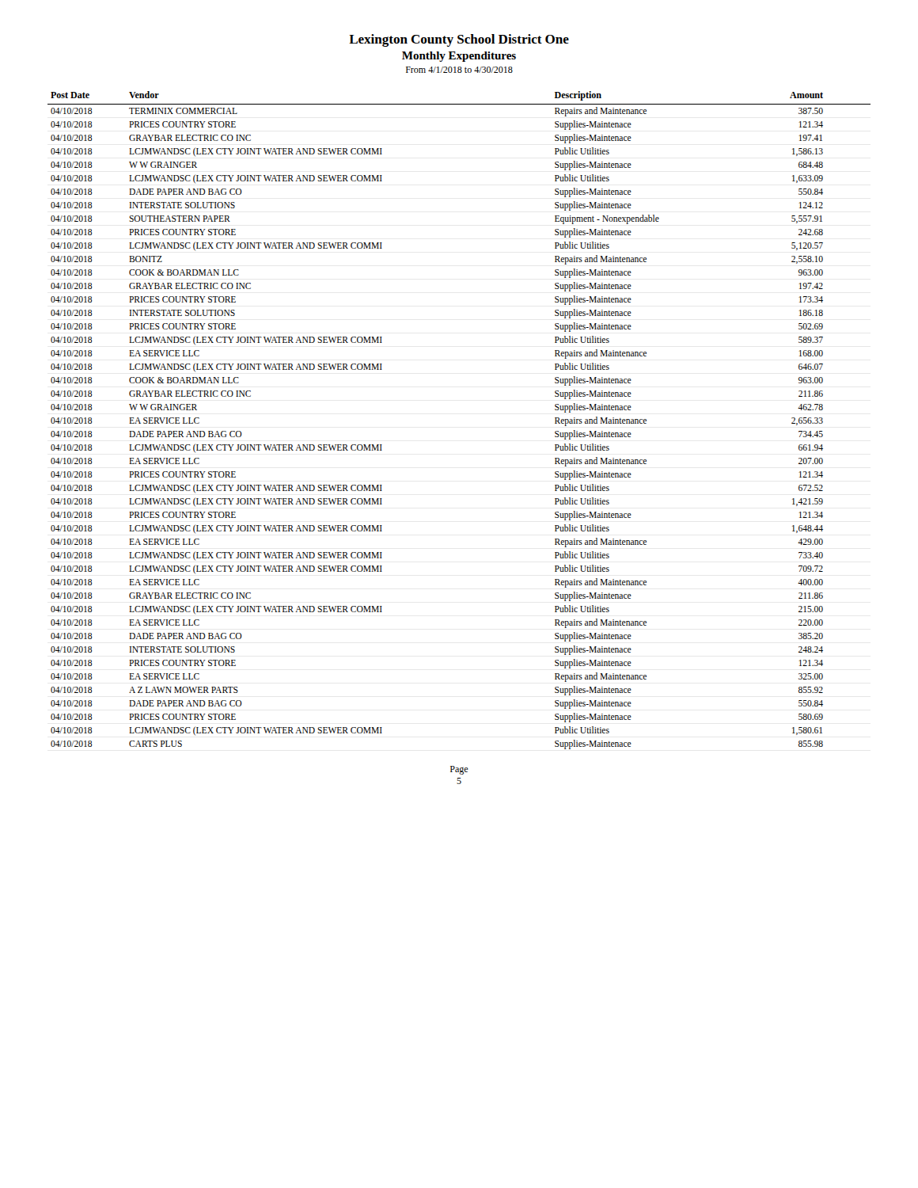Lexington County School District One
Monthly Expenditures
From 4/1/2018 to 4/30/2018
| Post Date | Vendor | Description | Amount |
| --- | --- | --- | --- |
| 04/10/2018 | TERMINIX COMMERCIAL | Repairs and Maintenance | 387.50 |
| 04/10/2018 | PRICES COUNTRY STORE | Supplies-Maintenace | 121.34 |
| 04/10/2018 | GRAYBAR ELECTRIC CO INC | Supplies-Maintenace | 197.41 |
| 04/10/2018 | LCJMWANDSC (LEX CTY JOINT WATER AND SEWER COMMI | Public Utilities | 1,586.13 |
| 04/10/2018 | W W GRAINGER | Supplies-Maintenace | 684.48 |
| 04/10/2018 | LCJMWANDSC (LEX CTY JOINT WATER AND SEWER COMMI | Public Utilities | 1,633.09 |
| 04/10/2018 | DADE PAPER AND BAG CO | Supplies-Maintenace | 550.84 |
| 04/10/2018 | INTERSTATE SOLUTIONS | Supplies-Maintenace | 124.12 |
| 04/10/2018 | SOUTHEASTERN PAPER | Equipment - Nonexpendable | 5,557.91 |
| 04/10/2018 | PRICES COUNTRY STORE | Supplies-Maintenace | 242.68 |
| 04/10/2018 | LCJMWANDSC (LEX CTY JOINT WATER AND SEWER COMMI | Public Utilities | 5,120.57 |
| 04/10/2018 | BONITZ | Repairs and Maintenance | 2,558.10 |
| 04/10/2018 | COOK & BOARDMAN LLC | Supplies-Maintenace | 963.00 |
| 04/10/2018 | GRAYBAR ELECTRIC CO INC | Supplies-Maintenace | 197.42 |
| 04/10/2018 | PRICES COUNTRY STORE | Supplies-Maintenace | 173.34 |
| 04/10/2018 | INTERSTATE SOLUTIONS | Supplies-Maintenace | 186.18 |
| 04/10/2018 | PRICES COUNTRY STORE | Supplies-Maintenace | 502.69 |
| 04/10/2018 | LCJMWANDSC (LEX CTY JOINT WATER AND SEWER COMMI | Public Utilities | 589.37 |
| 04/10/2018 | EA SERVICE LLC | Repairs and Maintenance | 168.00 |
| 04/10/2018 | LCJMWANDSC (LEX CTY JOINT WATER AND SEWER COMMI | Public Utilities | 646.07 |
| 04/10/2018 | COOK & BOARDMAN LLC | Supplies-Maintenace | 963.00 |
| 04/10/2018 | GRAYBAR ELECTRIC CO INC | Supplies-Maintenace | 211.86 |
| 04/10/2018 | W W GRAINGER | Supplies-Maintenace | 462.78 |
| 04/10/2018 | EA SERVICE LLC | Repairs and Maintenance | 2,656.33 |
| 04/10/2018 | DADE PAPER AND BAG CO | Supplies-Maintenace | 734.45 |
| 04/10/2018 | LCJMWANDSC (LEX CTY JOINT WATER AND SEWER COMMI | Public Utilities | 661.94 |
| 04/10/2018 | EA SERVICE LLC | Repairs and Maintenance | 207.00 |
| 04/10/2018 | PRICES COUNTRY STORE | Supplies-Maintenace | 121.34 |
| 04/10/2018 | LCJMWANDSC (LEX CTY JOINT WATER AND SEWER COMMI | Public Utilities | 672.52 |
| 04/10/2018 | LCJMWANDSC (LEX CTY JOINT WATER AND SEWER COMMI | Public Utilities | 1,421.59 |
| 04/10/2018 | PRICES COUNTRY STORE | Supplies-Maintenace | 121.34 |
| 04/10/2018 | LCJMWANDSC (LEX CTY JOINT WATER AND SEWER COMMI | Public Utilities | 1,648.44 |
| 04/10/2018 | EA SERVICE LLC | Repairs and Maintenance | 429.00 |
| 04/10/2018 | LCJMWANDSC (LEX CTY JOINT WATER AND SEWER COMMI | Public Utilities | 733.40 |
| 04/10/2018 | LCJMWANDSC (LEX CTY JOINT WATER AND SEWER COMMI | Public Utilities | 709.72 |
| 04/10/2018 | EA SERVICE LLC | Repairs and Maintenance | 400.00 |
| 04/10/2018 | GRAYBAR ELECTRIC CO INC | Supplies-Maintenace | 211.86 |
| 04/10/2018 | LCJMWANDSC (LEX CTY JOINT WATER AND SEWER COMMI | Public Utilities | 215.00 |
| 04/10/2018 | EA SERVICE LLC | Repairs and Maintenance | 220.00 |
| 04/10/2018 | DADE PAPER AND BAG CO | Supplies-Maintenace | 385.20 |
| 04/10/2018 | INTERSTATE SOLUTIONS | Supplies-Maintenace | 248.24 |
| 04/10/2018 | PRICES COUNTRY STORE | Supplies-Maintenace | 121.34 |
| 04/10/2018 | EA SERVICE LLC | Repairs and Maintenance | 325.00 |
| 04/10/2018 | A Z LAWN MOWER PARTS | Supplies-Maintenace | 855.92 |
| 04/10/2018 | DADE PAPER AND BAG CO | Supplies-Maintenace | 550.84 |
| 04/10/2018 | PRICES COUNTRY STORE | Supplies-Maintenace | 580.69 |
| 04/10/2018 | LCJMWANDSC (LEX CTY JOINT WATER AND SEWER COMMI | Public Utilities | 1,580.61 |
| 04/10/2018 | CARTS PLUS | Supplies-Maintenace | 855.98 |
Page
5